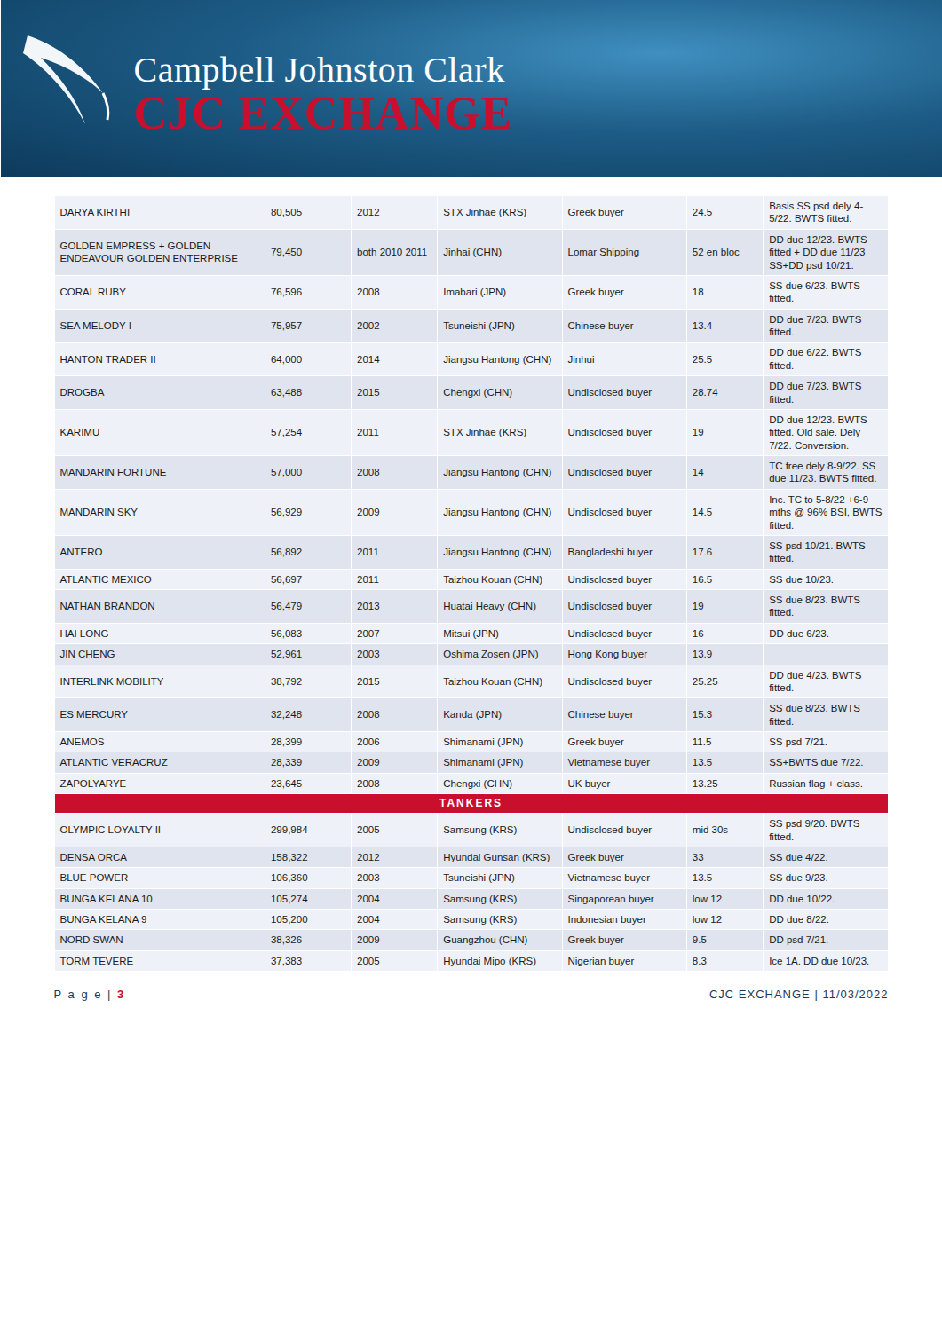Campbell Johnston Clark
CJC EXCHANGE
| DARYA KIRTHI | 80,505 | 2012 | STX Jinhae (KRS) | Greek buyer | 24.5 | Basis SS psd dely 4-5/22. BWTS fitted. |
| GOLDEN EMPRESS + GOLDEN ENDEAVOUR GOLDEN ENTERPRISE | 79,450 | both 2010 2011 | Jinhai (CHN) | Lomar Shipping | 52 en bloc | DD due 12/23. BWTS fitted + DD due 11/23 SS+DD psd 10/21. |
| CORAL RUBY | 76,596 | 2008 | Imabari (JPN) | Greek buyer | 18 | SS due 6/23. BWTS fitted. |
| SEA MELODY I | 75,957 | 2002 | Tsuneishi (JPN) | Chinese buyer | 13.4 | DD due 7/23. BWTS fitted. |
| HANTON TRADER II | 64,000 | 2014 | Jiangsu Hantong (CHN) | Jinhui | 25.5 | DD due 6/22. BWTS fitted. |
| DROGBA | 63,488 | 2015 | Chengxi (CHN) | Undisclosed buyer | 28.74 | DD due 7/23. BWTS fitted. |
| KARIMU | 57,254 | 2011 | STX Jinhae (KRS) | Undisclosed buyer | 19 | DD due 12/23. BWTS fitted. Old sale. Dely 7/22. Conversion. |
| MANDARIN FORTUNE | 57,000 | 2008 | Jiangsu Hantong (CHN) | Undisclosed buyer | 14 | TC free dely 8-9/22. SS due 11/23. BWTS fitted. |
| MANDARIN SKY | 56,929 | 2009 | Jiangsu Hantong (CHN) | Undisclosed buyer | 14.5 | Inc. TC to 5-8/22 +6-9 mths @ 96% BSI, BWTS fitted. |
| ANTERO | 56,892 | 2011 | Jiangsu Hantong (CHN) | Bangladeshi buyer | 17.6 | SS psd 10/21. BWTS fitted. |
| ATLANTIC MEXICO | 56,697 | 2011 | Taizhou Kouan (CHN) | Undisclosed buyer | 16.5 | SS due 10/23. |
| NATHAN BRANDON | 56,479 | 2013 | Huatai Heavy (CHN) | Undisclosed buyer | 19 | SS due 8/23. BWTS fitted. |
| HAI LONG | 56,083 | 2007 | Mitsui (JPN) | Undisclosed buyer | 16 | DD due 6/23. |
| JIN CHENG | 52,961 | 2003 | Oshima Zosen (JPN) | Hong Kong buyer | 13.9 | |
| INTERLINK MOBILITY | 38,792 | 2015 | Taizhou Kouan (CHN) | Undisclosed buyer | 25.25 | DD due 4/23. BWTS fitted. |
| ES MERCURY | 32,248 | 2008 | Kanda (JPN) | Chinese buyer | 15.3 | SS due 8/23. BWTS fitted. |
| ANEMOS | 28,399 | 2006 | Shimanami (JPN) | Greek buyer | 11.5 | SS psd 7/21. |
| ATLANTIC VERACRUZ | 28,339 | 2009 | Shimanami (JPN) | Vietnamese buyer | 13.5 | SS+BWTS due 7/22. |
| ZAPOLYARYE | 23,645 | 2008 | Chengxi (CHN) | UK buyer | 13.25 | Russian flag + class. |
| TANKERS |
| OLYMPIC LOYALTY II | 299,984 | 2005 | Samsung (KRS) | Undisclosed buyer | mid 30s | SS psd 9/20. BWTS fitted. |
| DENSA ORCA | 158,322 | 2012 | Hyundai Gunsan (KRS) | Greek buyer | 33 | SS due 4/22. |
| BLUE POWER | 106,360 | 2003 | Tsuneishi (JPN) | Vietnamese buyer | 13.5 | SS due 9/23. |
| BUNGA KELANA 10 | 105,274 | 2004 | Samsung (KRS) | Singaporean buyer | low 12 | DD due 10/22. |
| BUNGA KELANA 9 | 105,200 | 2004 | Samsung (KRS) | Indonesian buyer | low 12 | DD due 8/22. |
| NORD SWAN | 38,326 | 2009 | Guangzhou (CHN) | Greek buyer | 9.5 | DD psd 7/21. |
| TORM TEVERE | 37,383 | 2005 | Hyundai Mipo (KRS) | Nigerian buyer | 8.3 | Ice 1A. DD due 10/23. |
P a g e | 3
CJC EXCHANGE | 11/03/2022